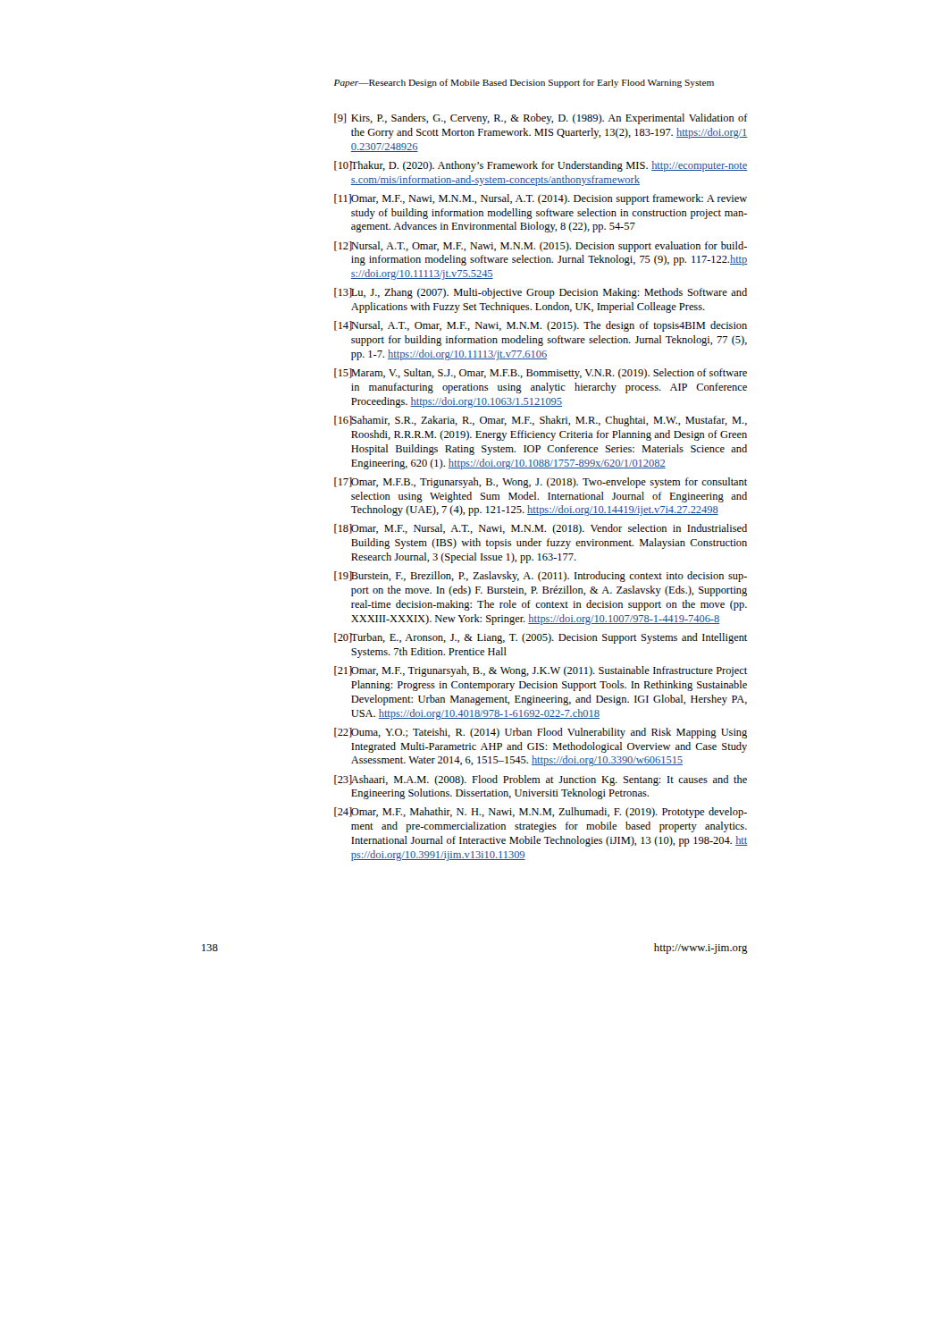Paper—Research Design of Mobile Based Decision Support for Early Flood Warning System
[9] Kirs, P., Sanders, G., Cerveny, R., & Robey, D. (1989). An Experimental Validation of the Gorry and Scott Morton Framework. MIS Quarterly, 13(2), 183-197. https://doi.org/10.2307/248926
[10] Thakur, D. (2020). Anthony’s Framework for Understanding MIS. http://ecomputer-notes.com/mis/information-and-system-concepts/anthonysframework
[11] Omar, M.F., Nawi, M.N.M., Nursal, A.T. (2014). Decision support framework: A review study of building information modelling software selection in construction project management. Advances in Environmental Biology, 8 (22), pp. 54-57
[12] Nursal, A.T., Omar, M.F., Nawi, M.N.M. (2015). Decision support evaluation for building information modeling software selection. Jurnal Teknologi, 75 (9), pp. 117-122.https://doi.org/10.11113/jt.v75.5245
[13] Lu, J., Zhang (2007). Multi-objective Group Decision Making: Methods Software and Applications with Fuzzy Set Techniques. London, UK, Imperial Colleage Press.
[14] Nursal, A.T., Omar, M.F., Nawi, M.N.M. (2015). The design of topsis4BIM decision support for building information modeling software selection. Jurnal Teknologi, 77 (5), pp. 1-7. https://doi.org/10.11113/jt.v77.6106
[15] Maram, V., Sultan, S.J., Omar, M.F.B., Bommisetty, V.N.R. (2019). Selection of software in manufacturing operations using analytic hierarchy process. AIP Conference Proceedings. https://doi.org/10.1063/1.5121095
[16] Sahamir, S.R., Zakaria, R., Omar, M.F., Shakri, M.R., Chughtai, M.W., Mustafar, M., Rooshdi, R.R.R.M. (2019). Energy Efficiency Criteria for Planning and Design of Green Hospital Buildings Rating System. IOP Conference Series: Materials Science and Engineering, 620 (1). https://doi.org/10.1088/1757-899x/620/1/012082
[17] Omar, M.F.B., Trigunarsyah, B., Wong, J. (2018). Two-envelope system for consultant selection using Weighted Sum Model. International Journal of Engineering and Technology (UAE), 7 (4), pp. 121-125. https://doi.org/10.14419/ijet.v7i4.27.22498
[18] Omar, M.F., Nursal, A.T., Nawi, M.N.M. (2018). Vendor selection in Industrialised Building System (IBS) with topsis under fuzzy environment. Malaysian Construction Research Journal, 3 (Special Issue 1), pp. 163-177.
[19] Burstein, F., Brezillon, P., Zaslavsky, A. (2011). Introducing context into decision support on the move. In (eds) F. Burstein, P. Brézillon, & A. Zaslavsky (Eds.), Supporting real-time decision-making: The role of context in decision support on the move (pp. XXXIII-XXXIX). New York: Springer. https://doi.org/10.1007/978-1-4419-7406-8
[20] Turban, E., Aronson, J., & Liang, T. (2005). Decision Support Systems and Intelligent Systems. 7th Edition. Prentice Hall
[21] Omar, M.F., Trigunarsyah, B., & Wong, J.K.W (2011). Sustainable Infrastructure Project Planning: Progress in Contemporary Decision Support Tools. In Rethinking Sustainable Development: Urban Management, Engineering, and Design. IGI Global, Hershey PA, USA. https://doi.org/10.4018/978-1-61692-022-7.ch018
[22] Ouma, Y.O.; Tateishi, R. (2014) Urban Flood Vulnerability and Risk Mapping Using Integrated Multi-Parametric AHP and GIS: Methodological Overview and Case Study Assessment. Water 2014, 6, 1515–1545. https://doi.org/10.3390/w6061515
[23] Ashaari, M.A.M. (2008). Flood Problem at Junction Kg. Sentang: It causes and the Engineering Solutions. Dissertation, Universiti Teknologi Petronas.
[24] Omar, M.F., Mahathir, N. H., Nawi, M.N.M, Zulhumadi, F. (2019). Prototype development and pre-commercialization strategies for mobile based property analytics. International Journal of Interactive Mobile Technologies (iJIM), 13 (10), pp 198-204. https://doi.org/10.3991/ijim.v13i10.11309
138 http://www.i-jim.org